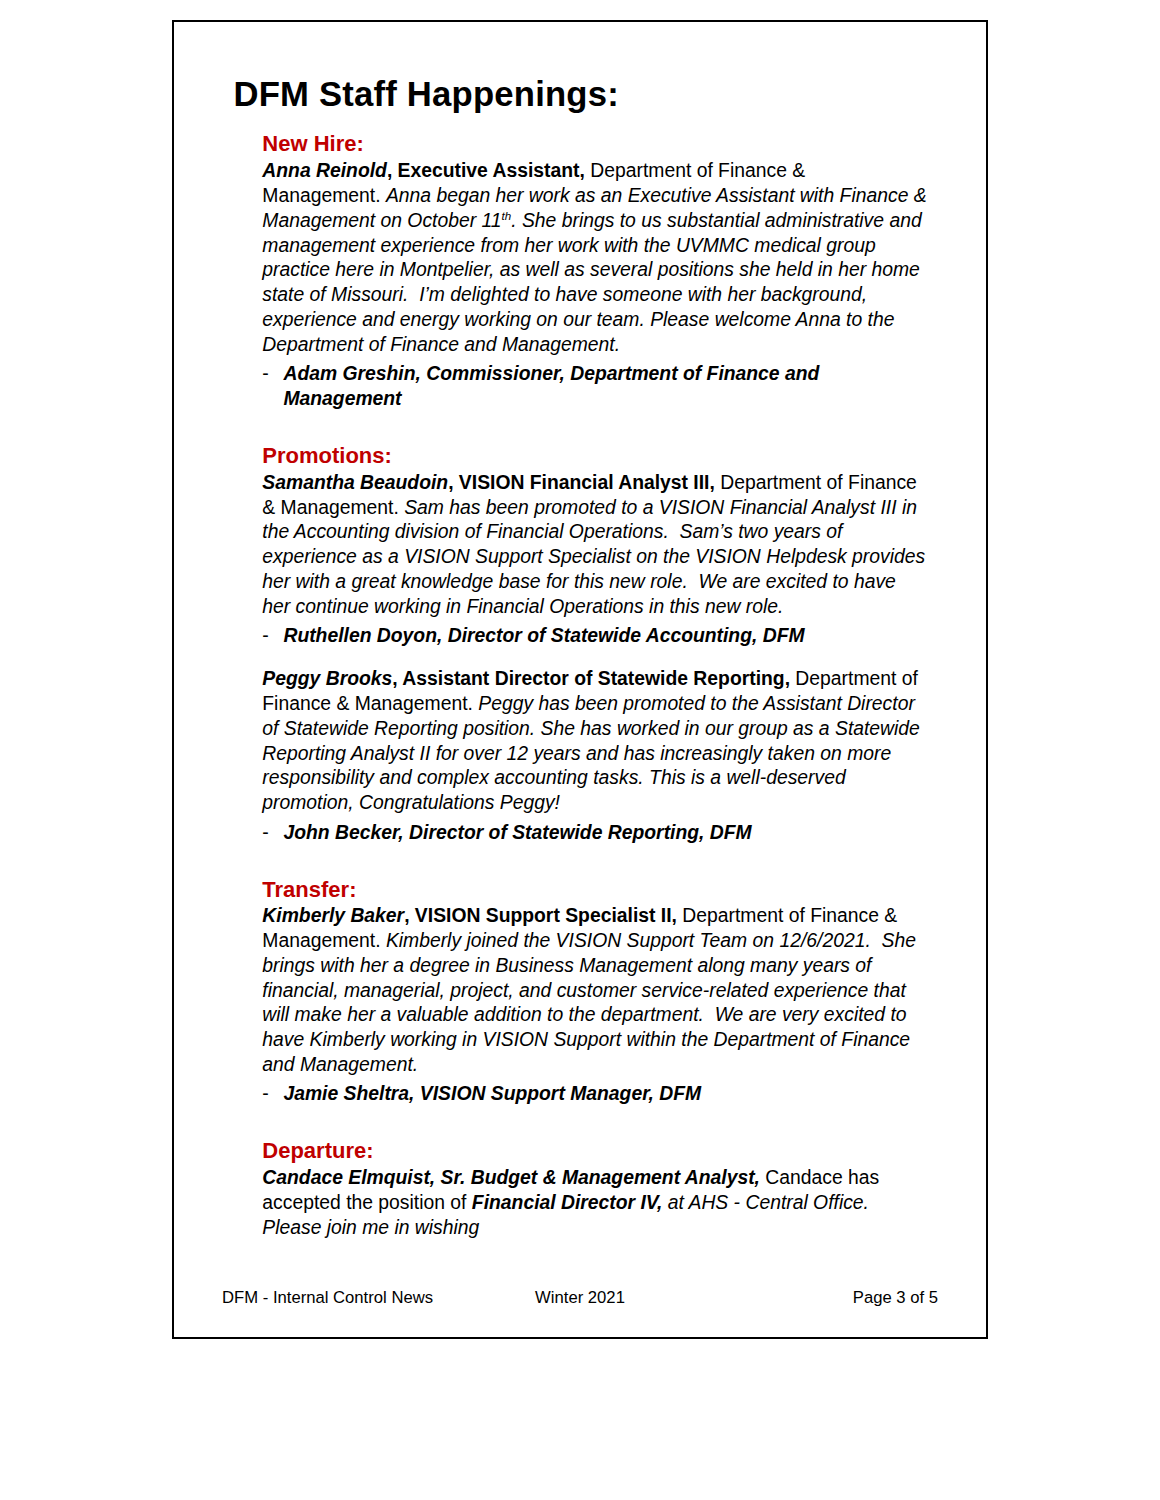DFM Staff Happenings:
New Hire:
Anna Reinold, Executive Assistant, Department of Finance & Management. Anna began her work as an Executive Assistant with Finance & Management on October 11th. She brings to us substantial administrative and management experience from her work with the UVMMC medical group practice here in Montpelier, as well as several positions she held in her home state of Missouri. I’m delighted to have someone with her background, experience and energy working on our team. Please welcome Anna to the Department of Finance and Management.
Adam Greshin, Commissioner, Department of Finance and Management
Promotions:
Samantha Beaudoin, VISION Financial Analyst III, Department of Finance & Management. Sam has been promoted to a VISION Financial Analyst III in the Accounting division of Financial Operations. Sam’s two years of experience as a VISION Support Specialist on the VISION Helpdesk provides her with a great knowledge base for this new role. We are excited to have her continue working in Financial Operations in this new role.
Ruthellen Doyon, Director of Statewide Accounting, DFM
Peggy Brooks, Assistant Director of Statewide Reporting, Department of Finance & Management. Peggy has been promoted to the Assistant Director of Statewide Reporting position. She has worked in our group as a Statewide Reporting Analyst II for over 12 years and has increasingly taken on more responsibility and complex accounting tasks. This is a well-deserved promotion, Congratulations Peggy!
John Becker, Director of Statewide Reporting, DFM
Transfer:
Kimberly Baker, VISION Support Specialist II, Department of Finance & Management. Kimberly joined the VISION Support Team on 12/6/2021. She brings with her a degree in Business Management along many years of financial, managerial, project, and customer service-related experience that will make her a valuable addition to the department. We are very excited to have Kimberly working in VISION Support within the Department of Finance and Management.
Jamie Sheltra, VISION Support Manager, DFM
Departure:
Candace Elmquist, Sr. Budget & Management Analyst, Candace has accepted the position of Financial Director IV, at AHS - Central Office. Please join me in wishing
DFM - Internal Control News
Winter 2021
Page 3 of 5